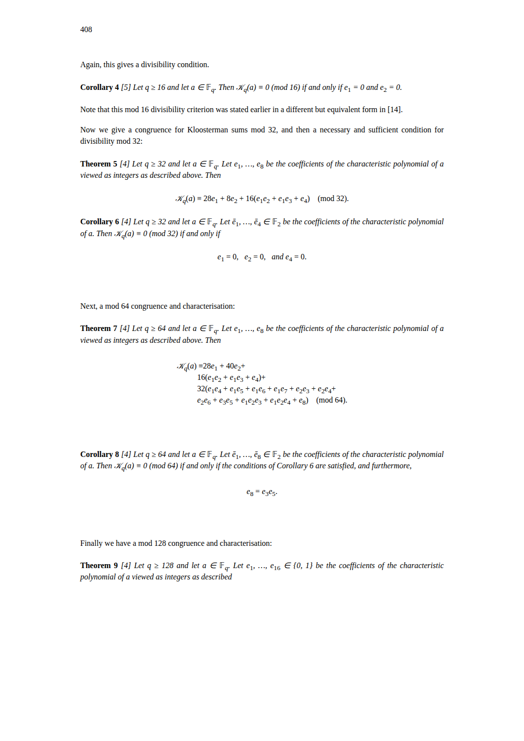408
Again, this gives a divisibility condition.
Corollary 4 [5] Let q ≥ 16 and let a ∈ 𝔽q. Then 𝒦q(a) ≡ 0 (mod 16) if and only if e1 = 0 and e2 = 0.
Note that this mod 16 divisibility criterion was stated earlier in a different but equivalent form in [14].
Now we give a congruence for Kloosterman sums mod 32, and then a necessary and sufficient condition for divisibility mod 32:
Theorem 5 [4] Let q ≥ 32 and let a ∈ 𝔽q. Let e1, …, e8 be the coefficients of the characteristic polynomial of a viewed as integers as described above. Then
𝒦q(a) ≡ 28e1 + 8e2 + 16(e1e2 + e1e3 + e4) (mod 32).
Corollary 6 [4] Let q ≥ 32 and let a ∈ 𝔽q. Let ē1, …, ē4 ∈ 𝔽2 be the coefficients of the characteristic polynomial of a. Then 𝒦q(a) ≡ 0 (mod 32) if and only if
e1 = 0, e2 = 0, and e4 = 0.
Next, a mod 64 congruence and characterisation:
Theorem 7 [4] Let q ≥ 64 and let a ∈ 𝔽q. Let e1, …, e8 be the coefficients of the characteristic polynomial of a viewed as integers as described above. Then
𝒦q(a) ≡28e1 + 40e2+ 16(e1e2 + e1e3 + e4)+ 32(e1e4 + e1e5 + e1e6 + e1e7 + e2e3 + e2e4+ e2e6 + e3e5 + e1e2e3 + e1e2e4 + e8) (mod 64).
Corollary 8 [4] Let q ≥ 64 and let a ∈ 𝔽q. Let ē1, …, ē8 ∈ 𝔽2 be the coefficients of the characteristic polynomial of a. Then 𝒦q(a) ≡ 0 (mod 64) if and only if the conditions of Corollary 6 are satisfied, and furthermore,
e8 = e3e5.
Finally we have a mod 128 congruence and characterisation:
Theorem 9 [4] Let q ≥ 128 and let a ∈ 𝔽q. Let e1, …, e16 ∈ {0, 1} be the coefficients of the characteristic polynomial of a viewed as integers as described